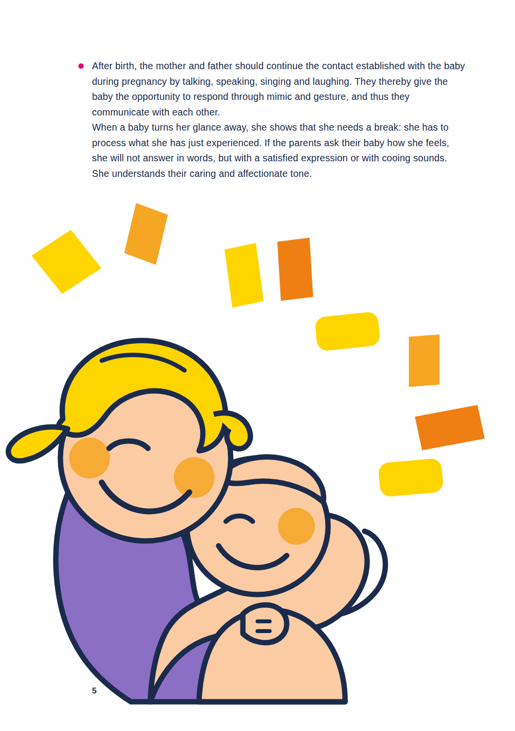After birth, the mother and father should continue the contact established with the baby during pregnancy by talking, speaking, singing and laughing. They thereby give the baby the opportunity to respond through mimic and gesture, and thus they communicate with each other.
When a baby turns her glance away, she shows that she needs a break: she has to process what she has just experienced. If the parents ask their baby how she feels, she will not answer in words, but with a satisfied expression or with cooing sounds. She understands their caring and affectionate tone.
5